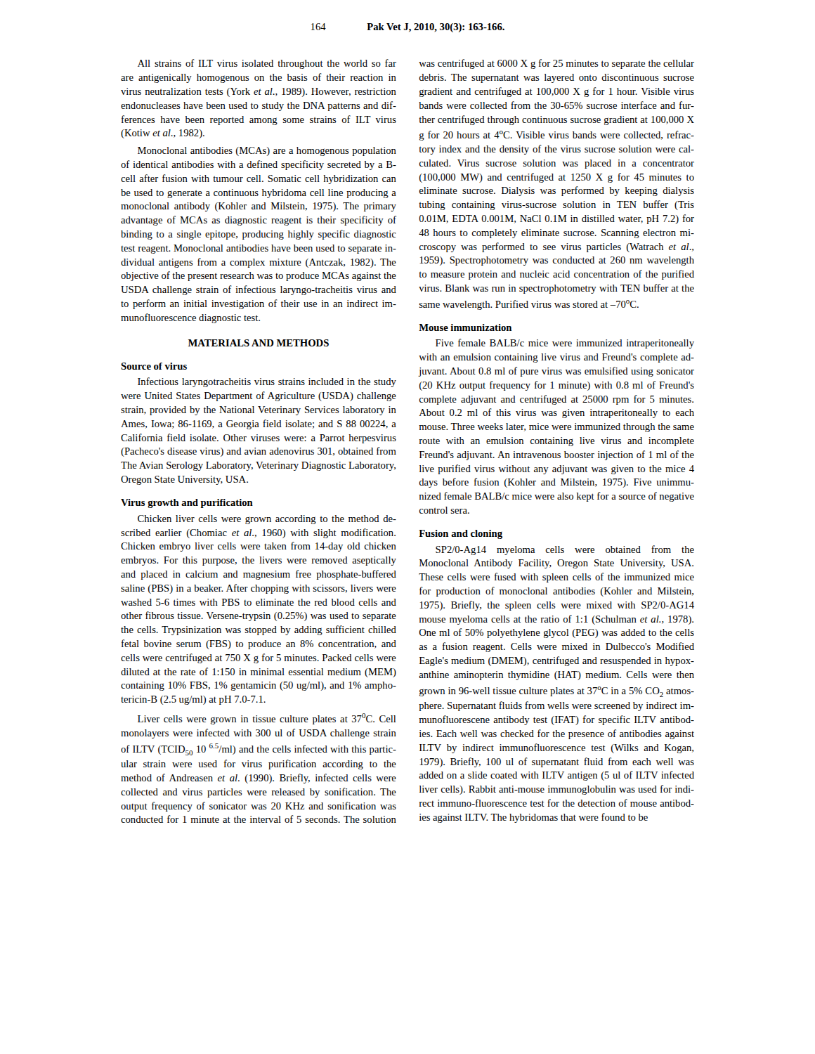164 Pak Vet J, 2010, 30(3): 163-166.
All strains of ILT virus isolated throughout the world so far are antigenically homogenous on the basis of their reaction in virus neutralization tests (York et al., 1989). However, restriction endonucleases have been used to study the DNA patterns and differences have been reported among some strains of ILT virus (Kotiw et al., 1982).
Monoclonal antibodies (MCAs) are a homogenous population of identical antibodies with a defined specificity secreted by a B-cell after fusion with tumour cell. Somatic cell hybridization can be used to generate a continuous hybridoma cell line producing a monoclonal antibody (Kohler and Milstein, 1975). The primary advantage of MCAs as diagnostic reagent is their specificity of binding to a single epitope, producing highly specific diagnostic test reagent. Monoclonal antibodies have been used to separate individual antigens from a complex mixture (Antczak, 1982). The objective of the present research was to produce MCAs against the USDA challenge strain of infectious laryngo-tracheitis virus and to perform an initial investigation of their use in an indirect immunofluorescence diagnostic test.
Materials and Methods
Source of virus
Infectious laryngotracheitis virus strains included in the study were United States Department of Agriculture (USDA) challenge strain, provided by the National Veterinary Services laboratory in Ames, Iowa; 86-1169, a Georgia field isolate; and S 88 00224, a California field isolate. Other viruses were: a Parrot herpesvirus (Pacheco's disease virus) and avian adenovirus 301, obtained from The Avian Serology Laboratory, Veterinary Diagnostic Laboratory, Oregon State University, USA.
Virus growth and purification
Chicken liver cells were grown according to the method described earlier (Chomiac et al., 1960) with slight modification. Chicken embryo liver cells were taken from 14-day old chicken embryos. For this purpose, the livers were removed aseptically and placed in calcium and magnesium free phosphate-buffered saline (PBS) in a beaker. After chopping with scissors, livers were washed 5-6 times with PBS to eliminate the red blood cells and other fibrous tissue. Versene-trypsin (0.25%) was used to separate the cells. Trypsinization was stopped by adding sufficient chilled fetal bovine serum (FBS) to produce an 8% concentration, and cells were centrifuged at 750 X g for 5 minutes. Packed cells were diluted at the rate of 1:150 in minimal essential medium (MEM) containing 10% FBS, 1% gentamicin (50 ug/ml), and 1% amphotericin-B (2.5 ug/ml) at pH 7.0-7.1.
Liver cells were grown in tissue culture plates at 370C. Cell monolayers were infected with 300 ul of USDA challenge strain of ILTV (TCID50 10 6.5/ml) and the cells infected with this particular strain were used for virus purification according to the method of Andreasen et al. (1990). Briefly, infected cells were collected and virus particles were released by sonification. The output frequency of sonicator was 20 KHz and sonification was conducted for 1 minute at the interval of 5 seconds. The solution was centrifuged at 6000 X g for 25 minutes to separate the cellular debris. The supernatant was layered onto discontinuous sucrose gradient and centrifuged at 100,000 X g for 1 hour. Visible virus bands were collected from the 30-65% sucrose interface and further centrifuged through continuous sucrose gradient at 100,000 X g for 20 hours at 4oC. Visible virus bands were collected, refractory index and the density of the virus sucrose solution were calculated. Virus sucrose solution was placed in a concentrator (100,000 MW) and centrifuged at 1250 X g for 45 minutes to eliminate sucrose. Dialysis was performed by keeping dialysis tubing containing virus-sucrose solution in TEN buffer (Tris 0.01M, EDTA 0.001M, NaCl 0.1M in distilled water, pH 7.2) for 48 hours to completely eliminate sucrose. Scanning electron microscopy was performed to see virus particles (Watrach et al., 1959). Spectrophotometry was conducted at 260 nm wavelength to measure protein and nucleic acid concentration of the purified virus. Blank was run in spectrophotometry with TEN buffer at the same wavelength. Purified virus was stored at –70oC.
Mouse immunization
Five female BALB/c mice were immunized intraperitoneally with an emulsion containing live virus and Freund's complete adjuvant. About 0.8 ml of pure virus was emulsified using sonicator (20 KHz output frequency for 1 minute) with 0.8 ml of Freund's complete adjuvant and centrifuged at 25000 rpm for 5 minutes. About 0.2 ml of this virus was given intraperitoneally to each mouse. Three weeks later, mice were immunized through the same route with an emulsion containing live virus and incomplete Freund's adjuvant. An intravenous booster injection of 1 ml of the live purified virus without any adjuvant was given to the mice 4 days before fusion (Kohler and Milstein, 1975). Five unimmunized female BALB/c mice were also kept for a source of negative control sera.
Fusion and cloning
SP2/0-Ag14 myeloma cells were obtained from the Monoclonal Antibody Facility, Oregon State University, USA. These cells were fused with spleen cells of the immunized mice for production of monoclonal antibodies (Kohler and Milstein, 1975). Briefly, the spleen cells were mixed with SP2/0-AG14 mouse myeloma cells at the ratio of 1:1 (Schulman et al., 1978). One ml of 50% polyethylene glycol (PEG) was added to the cells as a fusion reagent. Cells were mixed in Dulbecco's Modified Eagle's medium (DMEM), centrifuged and resuspended in hypoxanthine aminopterin thymidine (HAT) medium. Cells were then grown in 96-well tissue culture plates at 37oC in a 5% CO2 atmosphere. Supernatant fluids from wells were screened by indirect immunofluorescene antibody test (IFAT) for specific ILTV antibodies. Each well was checked for the presence of antibodies against ILTV by indirect immunofluorescence test (Wilks and Kogan, 1979). Briefly, 100 ul of supernatant fluid from each well was added on a slide coated with ILTV antigen (5 ul of ILTV infected liver cells). Rabbit anti-mouse immunoglobulin was used for indirect immuno-fluorescence test for the detection of mouse antibodies against ILTV. The hybridomas that were found to be